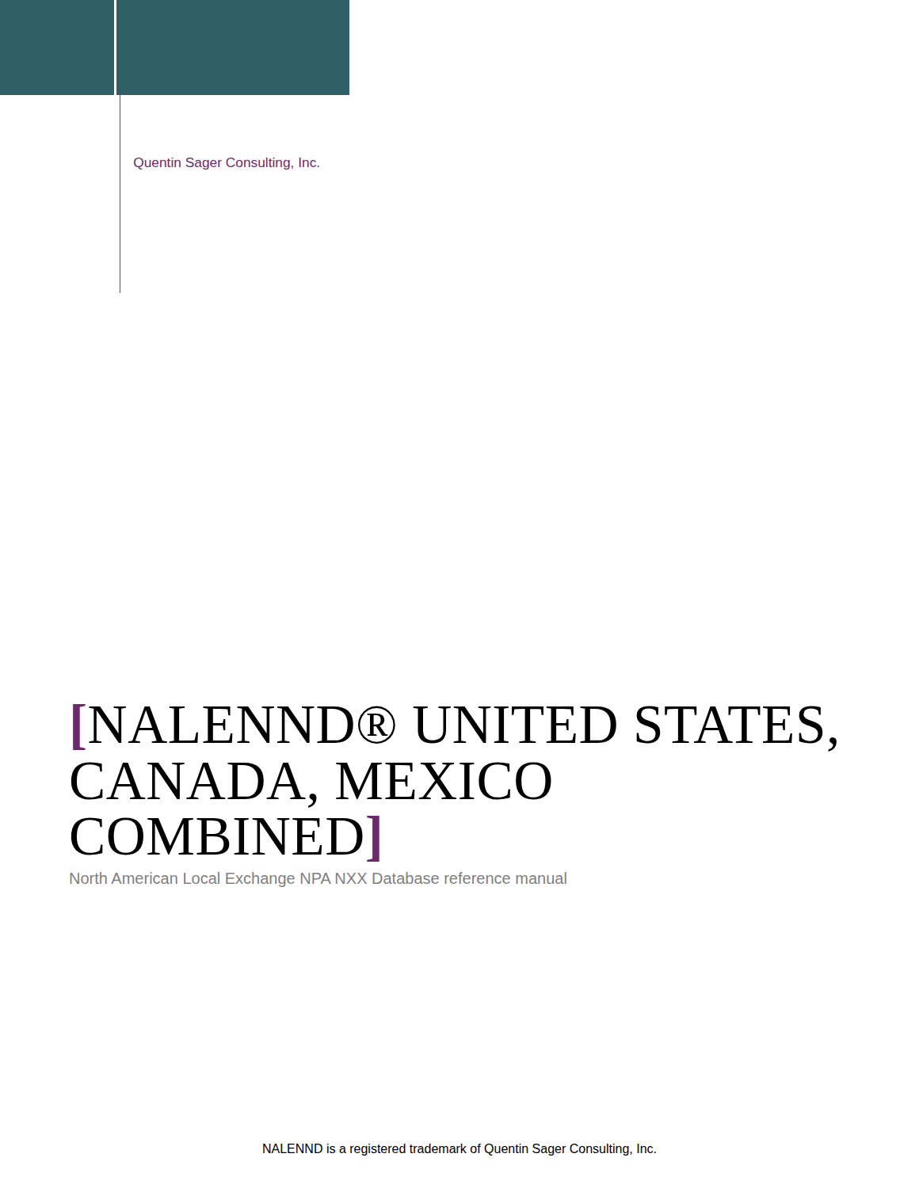Quentin Sager Consulting, Inc.
[NALENND® United States, Canada, Mexico Combined]
North American Local Exchange NPA NXX Database reference manual
NALENND is a registered trademark of Quentin Sager Consulting, Inc.